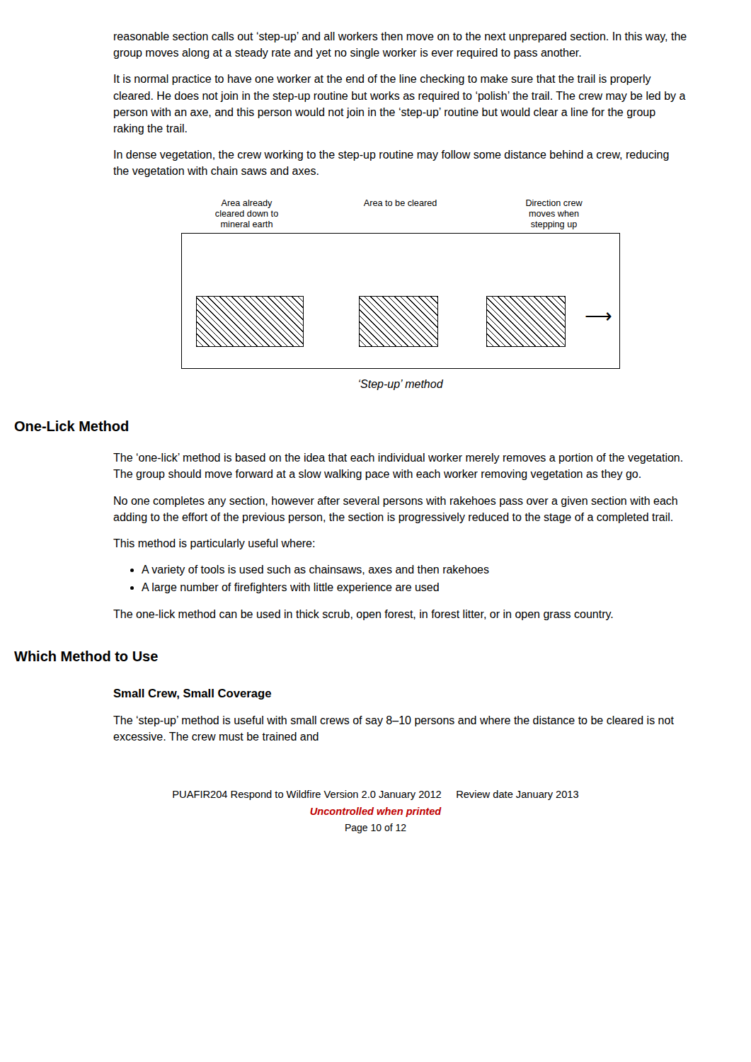reasonable section calls out ‘step-up’ and all workers then move on to the next unprepared section. In this way, the group moves along at a steady rate and yet no single worker is ever required to pass another.
It is normal practice to have one worker at the end of the line checking to make sure that the trail is properly cleared. He does not join in the step-up routine but works as required to ‘polish’ the trail. The crew may be led by a person with an axe, and this person would not join in the ‘step-up’ routine but would clear a line for the group raking the trail.
In dense vegetation, the crew working to the step-up routine may follow some distance behind a crew, reducing the vegetation with chain saws and axes.
Area already
cleared down to
mineral earth
Area to be cleared
Direction crew
moves when
stepping up
⟶
‘Step-up’ method
One-Lick Method
The ‘one-lick’ method is based on the idea that each individual worker merely removes a portion of the vegetation. The group should move forward at a slow walking pace with each worker removing vegetation as they go.
No one completes any section, however after several persons with rakehoes pass over a given section with each adding to the effort of the previous person, the section is progressively reduced to the stage of a completed trail.
This method is particularly useful where:
A variety of tools is used such as chainsaws, axes and then rakehoes
A large number of firefighters with little experience are used
The one-lick method can be used in thick scrub, open forest, in forest litter, or in open grass country.
Which Method to Use
Small Crew, Small Coverage
The ‘step-up’ method is useful with small crews of say 8–10 persons and where the distance to be cleared is not excessive. The crew must be trained and
PUAFIR204 Respond to Wildfire Version 2.0 January 2012 Review date January 2013
Uncontrolled when printed
Page 10 of 12